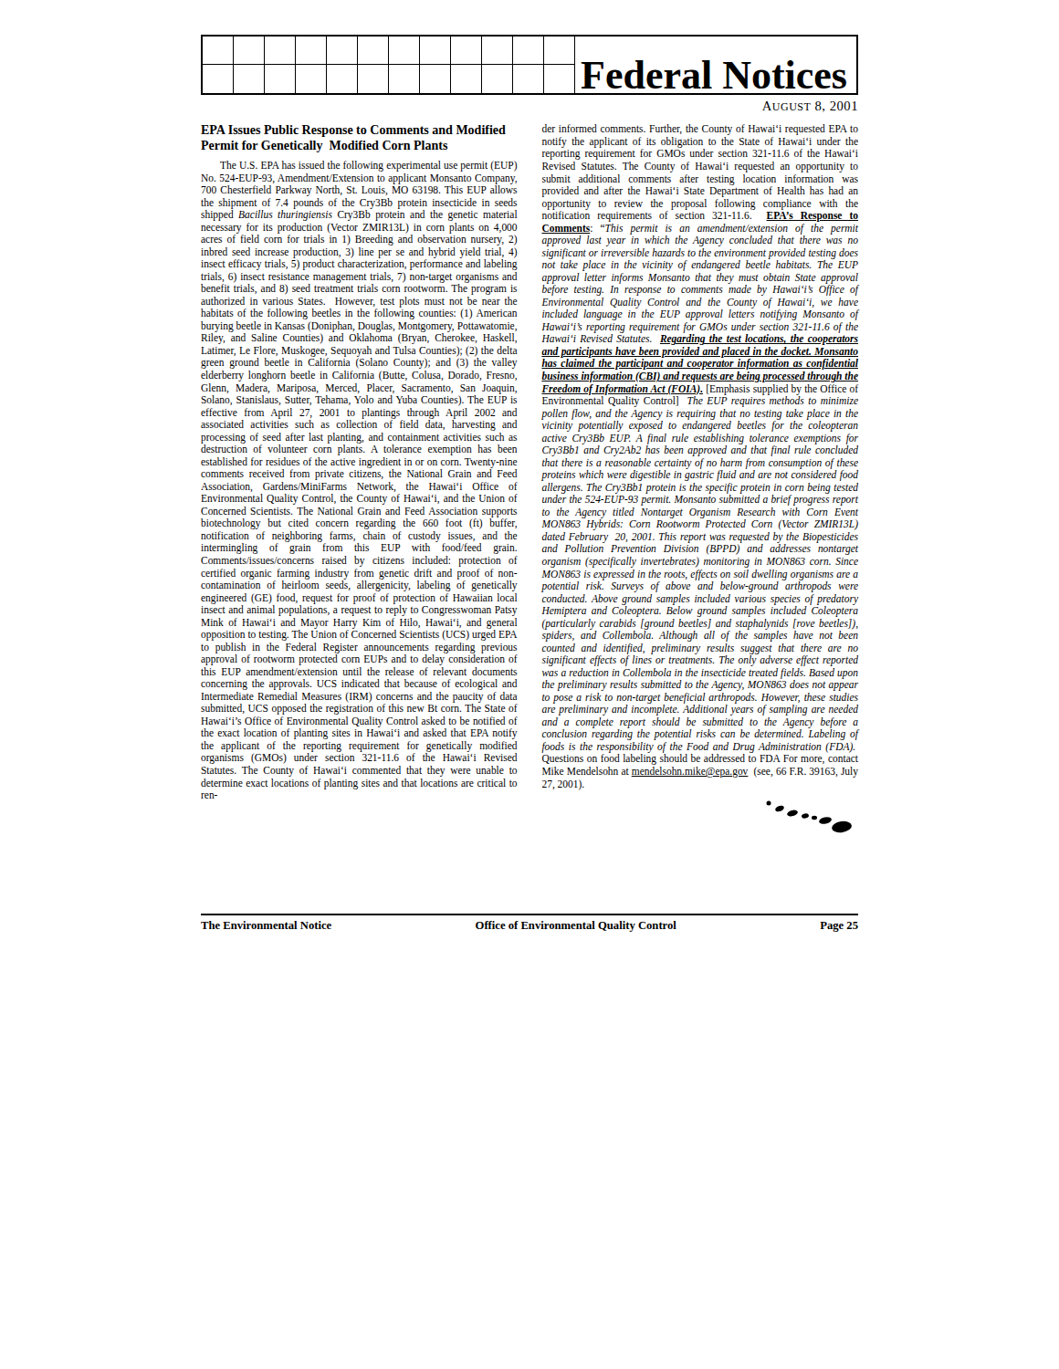Federal Notices
AUGUST 8, 2001
EPA Issues Public Response to Comments and Modified Permit for Genetically Modified Corn Plants
The U.S. EPA has issued the following experimental use permit (EUP) No. 524-EUP-93, Amendment/Extension to applicant Monsanto Company, 700 Chesterfield Parkway North, St. Louis, MO 63198. This EUP allows the shipment of 7.4 pounds of the Cry3Bb protein insecticide in seeds shipped Bacillus thuringiensis Cry3Bb protein and the genetic material necessary for its production (Vector ZMIR13L) in corn plants on 4,000 acres of field corn for trials in 1) Breeding and observation nursery, 2) inbred seed increase production, 3) line per se and hybrid yield trial, 4) insect efficacy trials, 5) product characterization, performance and labeling trials, 6) insect resistance management trials, 7) non-target organisms and benefit trials, and 8) seed treatment trials corn rootworm. The program is authorized in various States. However, test plots must not be near the habitats of the following beetles in the following counties: (1) American burying beetle in Kansas (Doniphan, Douglas, Montgomery, Pottawatomie, Riley, and Saline Counties) and Oklahoma (Bryan, Cherokee, Haskell, Latimer, Le Flore, Muskogee, Sequoyah and Tulsa Counties); (2) the delta green ground beetle in California (Solano County); and (3) the valley elderberry longhorn beetle in California (Butte, Colusa, Dorado, Fresno, Glenn, Madera, Mariposa, Merced, Placer, Sacramento, San Joaquin, Solano, Stanislaus, Sutter, Tehama, Yolo and Yuba Counties). The EUP is effective from April 27, 2001 to plantings through April 2002 and associated activities such as collection of field data, harvesting and processing of seed after last planting, and containment activities such as destruction of volunteer corn plants. A tolerance exemption has been established for residues of the active ingredient in or on corn. Twenty-nine comments received from private citizens, the National Grain and Feed Association, Gardens/MiniFarms Network, the Hawaiʻi Office of Environmental Quality Control, the County of Hawaiʻi, and the Union of Concerned Scientists. The National Grain and Feed Association supports biotechnology but cited concern regarding the 660 foot (ft) buffer, notification of neighboring farms, chain of custody issues, and the intermingling of grain from this EUP with food/feed grain. Comments/issues/concerns raised by citizens included: protection of certified organic farming industry from genetic drift and proof of non-contamination of heirloom seeds, allergenicity, labeling of genetically engineered (GE) food, request for proof of protection of Hawaiian local insect and animal populations, a request to reply to Congresswoman Patsy Mink of Hawaiʻi and Mayor Harry Kim of Hilo, Hawaiʻi, and general opposition to testing. The Union of Concerned Scientists (UCS) urged EPA to publish in the Federal Register announcements regarding previous approval of rootworm protected corn EUPs and to delay consideration of this EUP amendment/extension until the release of relevant documents concerning the approvals. UCS indicated that because of ecological and Intermediate Remedial Measures (IRM) concerns and the paucity of data submitted, UCS opposed the registration of this new Bt corn. The State of Hawaiʻi’s Office of Environmental Quality Control asked to be notified of the exact location of planting sites in Hawaiʻi and asked that EPA notify the applicant of the reporting requirement for genetically modified organisms (GMOs) under section 321-11.6 of the Hawaiʻi Revised Statutes. The County of Hawaiʻi commented that they were unable to determine exact locations of planting sites and that locations are critical to ren-
der informed comments. Further, the County of Hawaiʻi requested EPA to notify the applicant of its obligation to the State of Hawaiʻi under the reporting requirement for GMOs under section 321-11.6 of the Hawaiʻi Revised Statutes. The County of Hawaiʻi requested an opportunity to submit additional comments after testing location information was provided and after the Hawaiʻi State Department of Health has had an opportunity to review the proposal following compliance with the notification requirements of section 321-11.6. EPA’s Response to Comments: “This permit is an amendment/extension of the permit approved last year in which the Agency concluded that there was no significant or irreversible hazards to the environment provided testing does not take place in the vicinity of endangered beetle habitats. The EUP approval letter informs Monsanto that they must obtain State approval before testing. In response to comments made by Hawaiʻi’s Office of Environmental Quality Control and the County of Hawaiʻi, we have included language in the EUP approval letters notifying Monsanto of Hawaiʻi’s reporting requirement for GMOs under section 321-11.6 of the Hawaiʻi Revised Statutes. Regarding the test locations, the cooperators and participants have been provided and placed in the docket. Monsanto has claimed the participant and cooperator information as confidential business information (CBI) and requests are being processed through the Freedom of Information Act (FOIA). [Emphasis supplied by the Office of Environmental Quality Control] The EUP requires methods to minimize pollen flow, and the Agency is requiring that no testing take place in the vicinity potentially exposed to endangered beetles for the coleopteran active Cry3Bb EUP. A final rule establishing tolerance exemptions for Cry3Bb1 and Cry2Ab2 has been approved and that final rule concluded that there is a reasonable certainty of no harm from consumption of these proteins which were digestible in gastric fluid and are not considered food allergens. The Cry3Bb1 protein is the specific protein in corn being tested under the 524-EUP-93 permit. Monsanto submitted a brief progress report to the Agency titled Nontarget Organism Research with Corn Event MON863 Hybrids: Corn Rootworm Protected Corn (Vector ZMIR13L) dated February 20, 2001. This report was requested by the Biopesticides and Pollution Prevention Division (BPPD) and addresses nontarget organism (specifically invertebrates) monitoring in MON863 corn. Since MON863 is expressed in the roots, effects on soil dwelling organisms are a potential risk. Surveys of above and below-ground arthropods were conducted. Above ground samples included various species of predatory Hemiptera and Coleoptera. Below ground samples included Coleoptera (particularly carabids [ground beetles] and staphalynids [rove beetles]), spiders, and Collembola. Although all of the samples have not been counted and identified, preliminary results suggest that there are no significant effects of lines or treatments. The only adverse effect reported was a reduction in Collembola in the insecticide treated fields. Based upon the preliminary results submitted to the Agency, MON863 does not appear to pose a risk to non-target beneficial arthropods. However, these studies are preliminary and incomplete. Additional years of sampling are needed and a complete report should be submitted to the Agency before a conclusion regarding the potential risks can be determined. Labeling of foods is the responsibility of the Food and Drug Administration (FDA). Questions on food labeling should be addressed to FDA For more, contact Mike Mendelsohn at mendelsohn.mike@epa.gov (see, 66 F.R. 39163, July 27, 2001).
The Environmental Notice
Office of Environmental Quality Control
Page 25